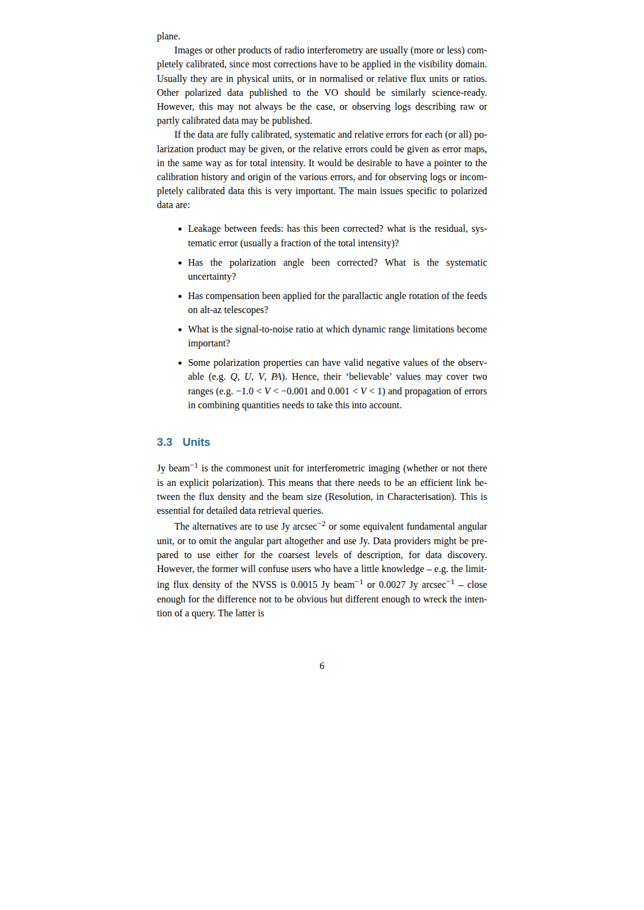plane.
Images or other products of radio interferometry are usually (more or less) completely calibrated, since most corrections have to be applied in the visibility domain. Usually they are in physical units, or in normalised or relative flux units or ratios. Other polarized data published to the VO should be similarly science-ready. However, this may not always be the case, or observing logs describing raw or partly calibrated data may be published.
If the data are fully calibrated, systematic and relative errors for each (or all) polarization product may be given, or the relative errors could be given as error maps, in the same way as for total intensity. It would be desirable to have a pointer to the calibration history and origin of the various errors, and for observing logs or incompletely calibrated data this is very important. The main issues specific to polarized data are:
Leakage between feeds: has this been corrected? what is the residual, systematic error (usually a fraction of the total intensity)?
Has the polarization angle been corrected? What is the systematic uncertainty?
Has compensation been applied for the parallactic angle rotation of the feeds on alt-az telescopes?
What is the signal-to-noise ratio at which dynamic range limitations become important?
Some polarization properties can have valid negative values of the observable (e.g. Q, U, V, PA). Hence, their ‘believable’ values may cover two ranges (e.g. −1.0 < V < −0.001 and 0.001 < V < 1) and propagation of errors in combining quantities needs to take this into account.
3.3 Units
Jy beam−1 is the commonest unit for interferometric imaging (whether or not there is an explicit polarization). This means that there needs to be an efficient link between the flux density and the beam size (Resolution, in Characterisation). This is essential for detailed data retrieval queries.
The alternatives are to use Jy arcsec−2 or some equivalent fundamental angular unit, or to omit the angular part altogether and use Jy. Data providers might be prepared to use either for the coarsest levels of description, for data discovery. However, the former will confuse users who have a little knowledge – e.g. the limiting flux density of the NVSS is 0.0015 Jy beam−1 or 0.0027 Jy arcsec−1 – close enough for the difference not to be obvious but different enough to wreck the intention of a query. The latter is
6